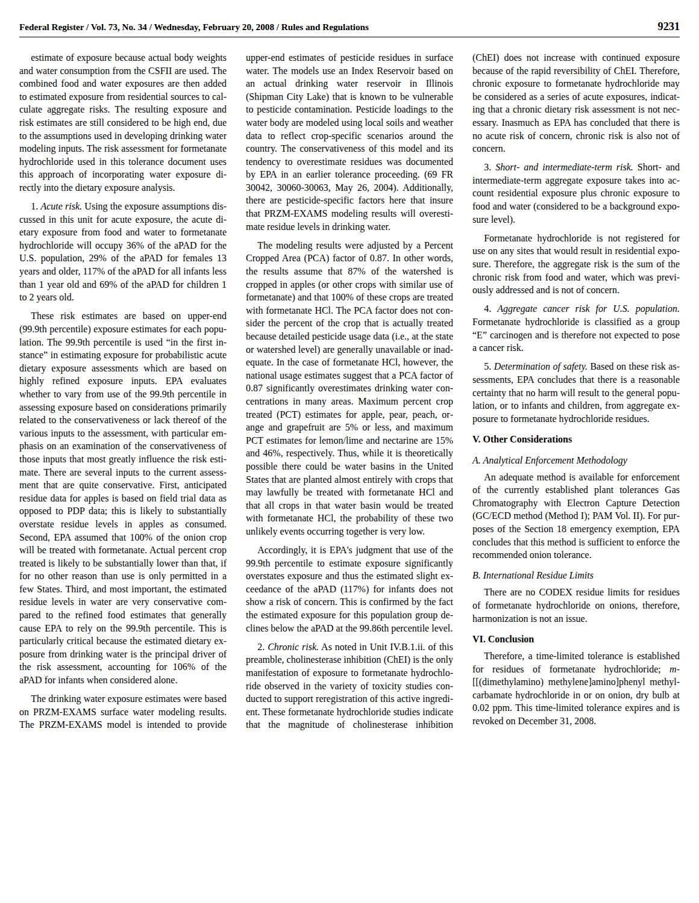Federal Register / Vol. 73, No. 34 / Wednesday, February 20, 2008 / Rules and Regulations 9231
estimate of exposure because actual body weights and water consumption from the CSFII are used. The combined food and water exposures are then added to estimated exposure from residential sources to calculate aggregate risks. The resulting exposure and risk estimates are still considered to be high end, due to the assumptions used in developing drinking water modeling inputs. The risk assessment for formetanate hydrochloride used in this tolerance document uses this approach of incorporating water exposure directly into the dietary exposure analysis.
1. Acute risk. Using the exposure assumptions discussed in this unit for acute exposure, the acute dietary exposure from food and water to formetanate hydrochloride will occupy 36% of the aPAD for the U.S. population, 29% of the aPAD for females 13 years and older, 117% of the aPAD for all infants less than 1 year old and 69% of the aPAD for children 1 to 2 years old.
These risk estimates are based on upper-end (99.9th percentile) exposure estimates for each population. The 99.9th percentile is used “in the first instance” in estimating exposure for probabilistic acute dietary exposure assessments which are based on highly refined exposure inputs. EPA evaluates whether to vary from use of the 99.9th percentile in assessing exposure based on considerations primarily related to the conservativeness or lack thereof of the various inputs to the assessment, with particular emphasis on an examination of the conservativeness of those inputs that most greatly influence the risk estimate. There are several inputs to the current assessment that are quite conservative. First, anticipated residue data for apples is based on field trial data as opposed to PDP data; this is likely to substantially overstate residue levels in apples as consumed. Second, EPA assumed that 100% of the onion crop will be treated with formetanate. Actual percent crop treated is likely to be substantially lower than that, if for no other reason than use is only permitted in a few States. Third, and most important, the estimated residue levels in water are very conservative compared to the refined food estimates that generally cause EPA to rely on the 99.9th percentile. This is particularly critical because the estimated dietary exposure from drinking water is the principal driver of the risk assessment, accounting for 106% of the aPAD for infants when considered alone.
The drinking water exposure estimates were based on PRZM-EXAMS surface water modeling results. The PRZM-EXAMS model is intended to provide upper-end estimates of pesticide residues in surface water. The models use an Index Reservoir based on an actual drinking water reservoir in Illinois (Shipman City Lake) that is known to be vulnerable to pesticide contamination. Pesticide loadings to the water body are modeled using local soils and weather data to reflect crop-specific scenarios around the country. The conservativeness of this model and its tendency to overestimate residues was documented by EPA in an earlier tolerance proceeding. (69 FR 30042, 30060-30063, May 26, 2004). Additionally, there are pesticide-specific factors here that insure that PRZM-EXAMS modeling results will overestimate residue levels in drinking water.
The modeling results were adjusted by a Percent Cropped Area (PCA) factor of 0.87. In other words, the results assume that 87% of the watershed is cropped in apples (or other crops with similar use of formetanate) and that 100% of these crops are treated with formetanate HCl. The PCA factor does not consider the percent of the crop that is actually treated because detailed pesticide usage data (i.e., at the state or watershed level) are generally unavailable or inadequate. In the case of formetanate HCl, however, the national usage estimates suggest that a PCA factor of 0.87 significantly overestimates drinking water concentrations in many areas. Maximum percent crop treated (PCT) estimates for apple, pear, peach, orange and grapefruit are 5% or less, and maximum PCT estimates for lemon/lime and nectarine are 15% and 46%, respectively. Thus, while it is theoretically possible there could be water basins in the United States that are planted almost entirely with crops that may lawfully be treated with formetanate HCl and that all crops in that water basin would be treated with formetanate HCl, the probability of these two unlikely events occurring together is very low.
Accordingly, it is EPA's judgment that use of the 99.9th percentile to estimate exposure significantly overstates exposure and thus the estimated slight exceedance of the aPAD (117%) for infants does not show a risk of concern. This is confirmed by the fact the estimated exposure for this population group declines below the aPAD at the 99.86th percentile level.
2. Chronic risk. As noted in Unit IV.B.1.ii. of this preamble, cholinesterase inhibition (ChEI) is the only manifestation of exposure to formetanate hydrochloride observed in the variety of toxicity studies conducted to support reregistration of this active ingredient. These formetanate hydrochloride studies indicate that the magnitude of cholinesterase inhibition (ChEI) does not increase with continued exposure because of the rapid reversibility of ChEI. Therefore, chronic exposure to formetanate hydrochloride may be considered as a series of acute exposures, indicating that a chronic dietary risk assessment is not necessary. Inasmuch as EPA has concluded that there is no acute risk of concern, chronic risk is also not of concern.
3. Short- and intermediate-term risk. Short- and intermediate-term aggregate exposure takes into account residential exposure plus chronic exposure to food and water (considered to be a background exposure level).
Formetanate hydrochloride is not registered for use on any sites that would result in residential exposure. Therefore, the aggregate risk is the sum of the chronic risk from food and water, which was previously addressed and is not of concern.
4. Aggregate cancer risk for U.S. population. Formetanate hydrochloride is classified as a group “E” carcinogen and is therefore not expected to pose a cancer risk.
5. Determination of safety. Based on these risk assessments, EPA concludes that there is a reasonable certainty that no harm will result to the general population, or to infants and children, from aggregate exposure to formetanate hydrochloride residues.
V. Other Considerations
A. Analytical Enforcement Methodology
An adequate method is available for enforcement of the currently established plant tolerances Gas Chromatography with Electron Capture Detection (GC/ECD method (Method I); PAM Vol. II). For purposes of the Section 18 emergency exemption, EPA concludes that this method is sufficient to enforce the recommended onion tolerance.
B. International Residue Limits
There are no CODEX residue limits for residues of formetanate hydrochloride on onions, therefore, harmonization is not an issue.
VI. Conclusion
Therefore, a time-limited tolerance is established for residues of formetanate hydrochloride; m-[[(dimethylamino) methylene]amino]phenyl methylcarbamate hydrochloride in or on onion, dry bulb at 0.02 ppm. This time-limited tolerance expires and is revoked on December 31, 2008.